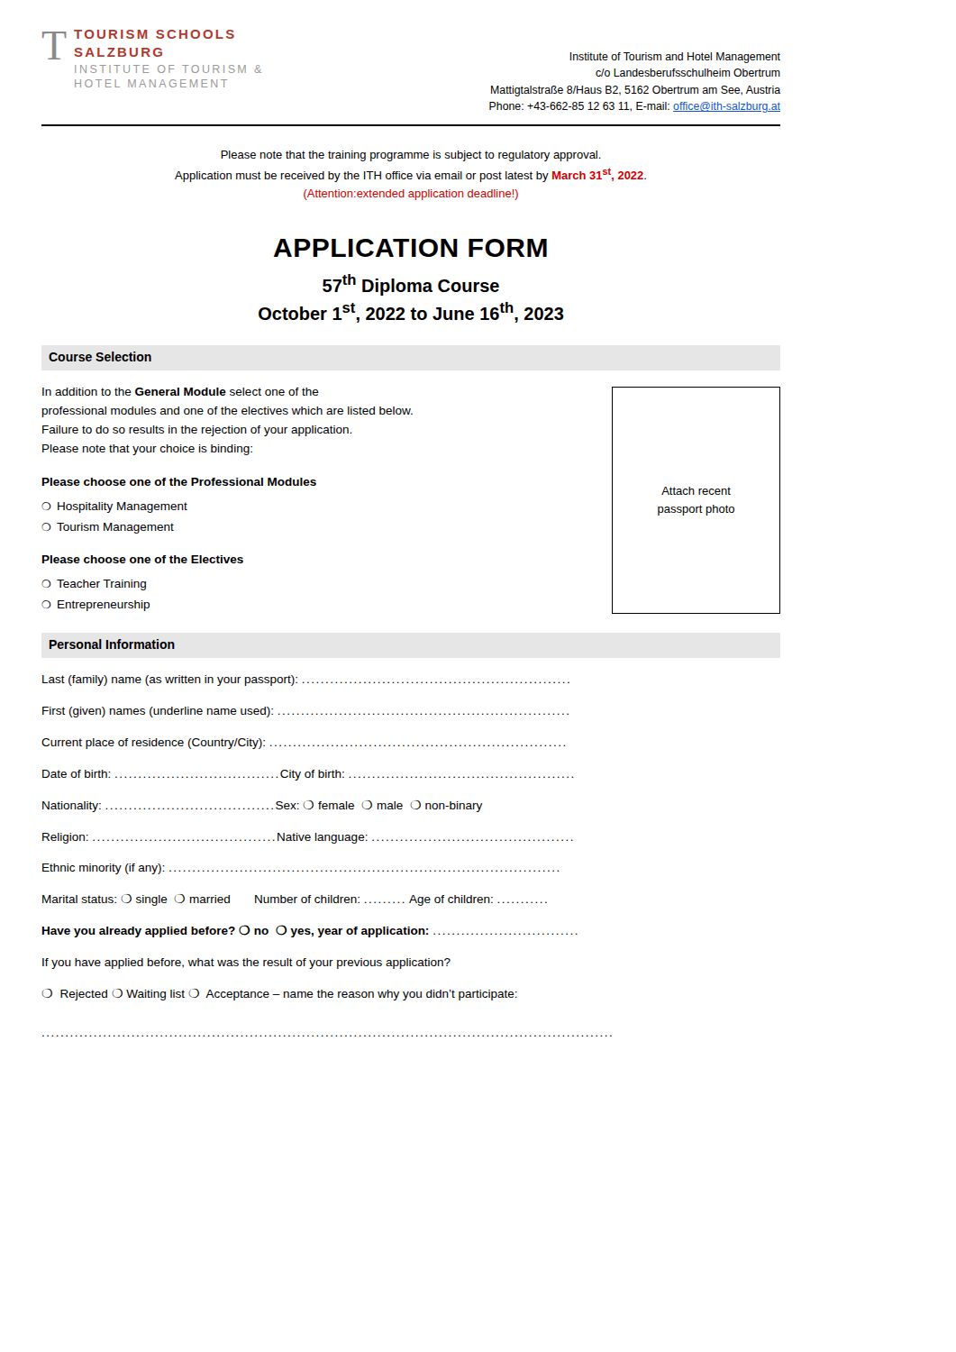T
TOURISM SCHOOLS
SALZBURG
INSTITUTE OF TOURISM &
HOTEL MANAGEMENT
Institute of Tourism and Hotel Management
c/o Landesberufsschulheim Obertrum
Mattigtalstraße 8/Haus B2, 5162 Obertrum am See, Austria
Phone: +43-662-85 12 63 11, E-mail: office@ith-salzburg.at
Please note that the training programme is subject to regulatory approval.
Application must be received by the ITH office via email or post latest by March 31st, 2022.
(Attention:extended application deadline!)
APPLICATION FORM
57th Diploma Course
October 1st, 2022 to June 16th, 2023
Course Selection
In addition to the General Module select one of the
professional modules and one of the electives which are listed below.
Failure to do so results in the rejection of your application.
Please note that your choice is binding:
Please choose one of the Professional Modules
❍Hospitality Management
❍Tourism Management
Please choose one of the Electives
❍Teacher Training
❍Entrepreneurship
Attach recent
passport photo
Personal Information
Last (family) name (as written in your passport): .........................................................
First (given) names (underline name used): ..............................................................
Current place of residence (Country/City): ...............................................................
Date of birth: ................................... City of birth: ................................................
Nationality: .................................... Sex: ❍ female ❍ male ❍ non-binary
Religion: ....................................... Native language: ...........................................
Ethnic minority (if any): ...................................................................................
Marital status: ❍ single ❍ married Number of children: ......... Age of children: ...........
Have you already applied before? ❍ no ❍ yes, year of application: ...............................
If you have applied before, what was the result of your previous application?
❍ Rejected ❍ Waiting list ❍ Acceptance – name the reason why you didn’t participate:
.........................................................................................................................